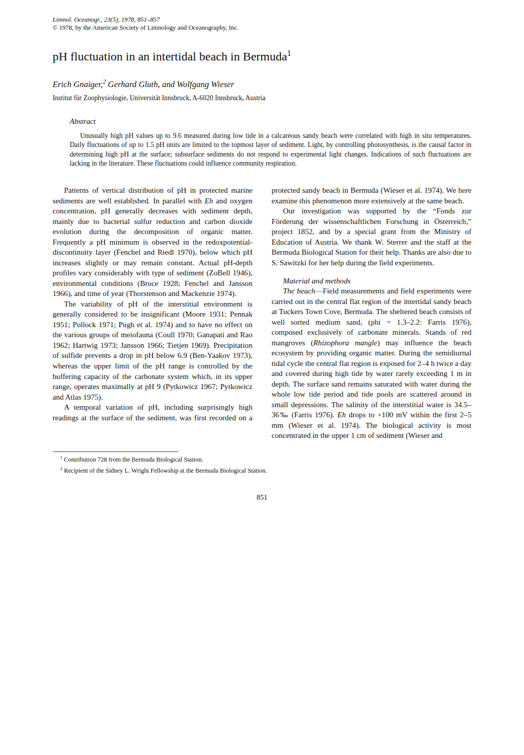Limnol. Oceanogr., 23(5), 1978, 851–857
© 1978, by the American Society of Limnology and Oceanography, Inc.
pH fluctuation in an intertidal beach in Bermuda1
Erich Gnaiger,2 Gerhard Gluth, and Wolfgang Wieser
Institut für Zoophysiologie, Universität Innsbruck, A-6020 Innsbruck, Austria
Abstract
Unusually high pH values up to 9.6 measured during low tide in a calcareous sandy beach were correlated with high in situ temperatures. Daily fluctuations of up to 1.5 pH units are limited to the topmost layer of sediment. Light, by controlling photosynthesis, is the causal factor in determining high pH at the surface; subsurface sediments do not respond to experimental light changes. Indications of such fluctuations are lacking in the literature. These fluctuations could influence community respiration.
Patterns of vertical distribution of pH in protected marine sediments are well established. In parallel with Eh and oxygen concentration, pH generally decreases with sediment depth, mainly due to bacterial sulfur reduction and carbon dioxide evolution during the decomposition of organic matter. Frequently a pH minimum is observed in the redoxpotential-discontinuity layer (Fenchel and Riedl 1970), below which pH increases slightly or may remain constant. Actual pH-depth profiles vary considerably with type of sediment (ZoBell 1946), environmental conditions (Bruce 1928; Fenchel and Jansson 1966), and time of year (Thorstenson and Mackenzie 1974).
The variability of pH of the interstitial environment is generally considered to be insignificant (Moore 1931; Pennak 1951; Pollock 1971; Pugh et al. 1974) and to have no effect on the various groups of meiofauna (Coull 1970; Ganapati and Rao 1962; Hartwig 1973; Jansson 1966; Tietjen 1969). Precipitation of sulfide prevents a drop in pH below 6.9 (Ben-Yaakov 1973), whereas the upper limit of the pH range is controlled by the buffering capacity of the carbonate system which, in its upper range, operates maximally at pH 9 (Pytkowicz 1967; Pytkowicz and Atlas 1975).
A temporal variation of pH, including surprisingly high readings at the surface of the sediment, was first recorded on a protected sandy beach in Bermuda (Wieser et al. 1974). We here examine this phenomenon more extensively at the same beach.
Our investigation was supported by the “Fonds zur Förderung der wissenschaftlichen Forschung in Österreich,” project 1852, and by a special grant from the Ministry of Education of Austria. We thank W. Sterrer and the staff at the Bermuda Biological Station for their help. Thanks are also due to S. Sawitzki for her help during the field experiments.
Material and methods
The beach—Field measurements and field experiments were carried out in the central flat region of the intertidal sandy beach at Tuckers Town Cove, Bermuda. The sheltered beach consists of well sorted medium sand, (phi = 1.3–2.2: Farris 1976), composed exclusively of carbonate minerals. Stands of red mangroves (Rhizophora mangle) may influence the beach ecosystem by providing organic matter. During the semidiurnal tidal cycle the central flat region is exposed for 2–4 h twice a day and covered during high tide by water rarely exceeding 1 m in depth. The surface sand remains saturated with water during the whole low tide period and tide pools are scattered around in small depressions. The salinity of the interstitial water is 34.5–36‰ (Farris 1976). Eh drops to +100 mV within the first 2–5 mm (Wieser et al. 1974). The biological activity is most concentrated in the upper 1 cm of sediment (Wieser and
1 Contribution 728 from the Bermuda Biological Station.
2 Recipient of the Sidney L. Wright Fellowship at the Bermuda Biological Station.
851